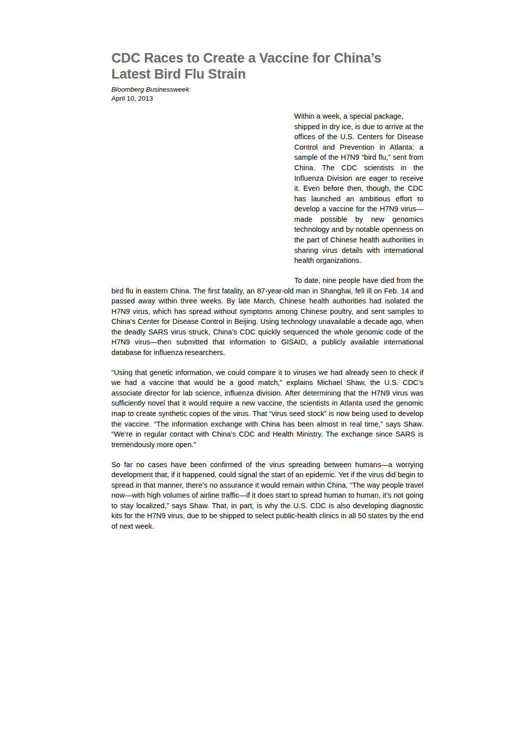CDC Races to Create a Vaccine for China’s Latest Bird Flu Strain
Bloomberg Businessweek
April 10, 2013
Within a week, a special package,
shipped in dry ice, is due to arrive at the offices of the U.S. Centers for Disease Control and Prevention in Atlanta: a sample of the H7N9 “bird flu,” sent from China. The CDC scientists in the Influenza Division are eager to receive it. Even before then, though, the CDC has launched an ambitious effort to develop a vaccine for the H7N9 virus—made possible by new genomics technology and by notable openness on the part of Chinese health authorities in sharing virus details with international health organizations.
To date, nine people have died from the bird flu in eastern China. The first fatality, an 87-year-old man in Shanghai, fell ill on Feb. 14 and passed away within three weeks. By late March, Chinese health authorities had isolated the H7N9 virus, which has spread without symptoms among Chinese poultry, and sent samples to China’s Center for Disease Control in Beijing. Using technology unavailable a decade ago, when the deadly SARS virus struck, China’s CDC quickly sequenced the whole genomic code of the H7N9 virus—then submitted that information to GISAID, a publicly available international database for influenza researchers.
“Using that genetic information, we could compare it to viruses we had already seen to check if we had a vaccine that would be a good match,” explains Michael Shaw, the U.S. CDC’s associate director for lab science, influenza division. After determining that the H7N9 virus was sufficiently novel that it would require a new vaccine, the scientists in Atlanta used the genomic map to create synthetic copies of the virus. That “virus seed stock” is now being used to develop the vaccine. “The information exchange with China has been almost in real time,” says Shaw. “We’re in regular contact with China’s CDC and Health Ministry. The exchange since SARS is tremendously more open.”
So far no cases have been confirmed of the virus spreading between humans—a worrying development that, if it happened, could signal the start of an epidemic. Yet if the virus did begin to spread in that manner, there’s no assurance it would remain within China. “The way people travel now—with high volumes of airline traffic—if it does start to spread human to human, it’s not going to stay localized,” says Shaw. That, in part, is why the U.S. CDC is also developing diagnostic kits for the H7N9 virus, due to be shipped to select public-health clinics in all 50 states by the end of next week.